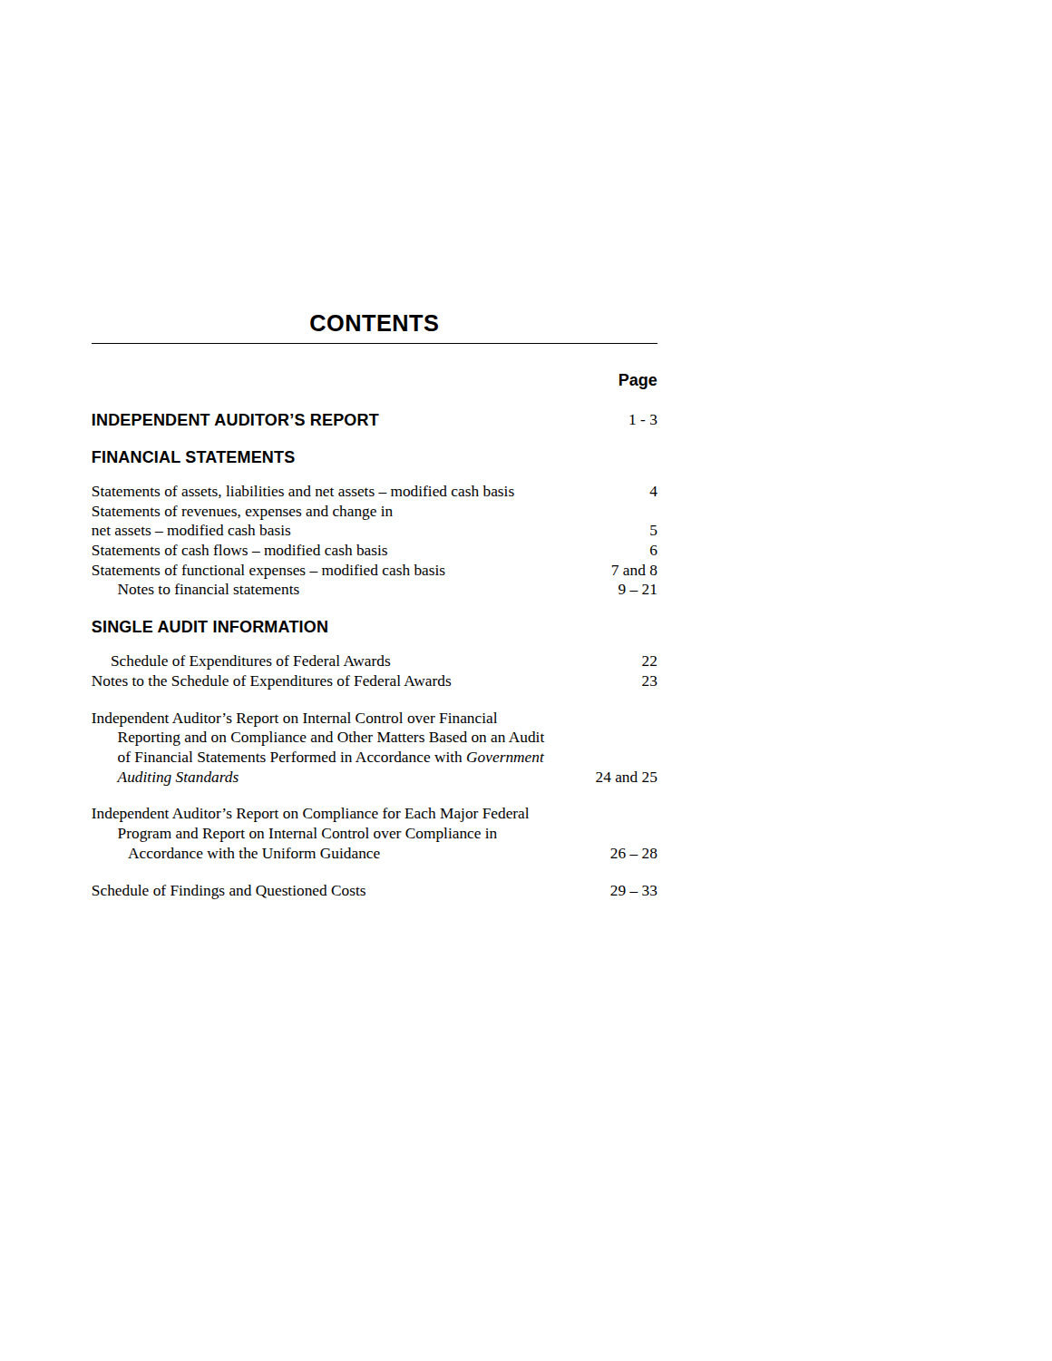CONTENTS
Page
| INDEPENDENT AUDITOR’S REPORT | 1 - 3 |
| FINANCIAL STATEMENTS |
| Statements of assets, liabilities and net assets – modified cash basis | 4 |
| Statements of revenues, expenses and change in | |
| net assets – modified cash basis | 5 |
| Statements of cash flows – modified cash basis | 6 |
| Statements of functional expenses – modified cash basis | 7 and 8 |
| Notes to financial statements | 9 – 21 |
| SINGLE AUDIT INFORMATION |
| Schedule of Expenditures of Federal Awards | 22 |
| Notes to the Schedule of Expenditures of Federal Awards | 23 |
| Independent Auditor’s Report on Internal Control over Financial Reporting and on Compliance and Other Matters Based on an Audit of Financial Statements Performed in Accordance with Government Auditing Standards | 24 and 25 |
| Independent Auditor’s Report on Compliance for Each Major Federal Program and Report on Internal Control over Compliance in Accordance with the Uniform Guidance | 26 – 28 |
| Schedule of Findings and Questioned Costs | 29 – 33 |